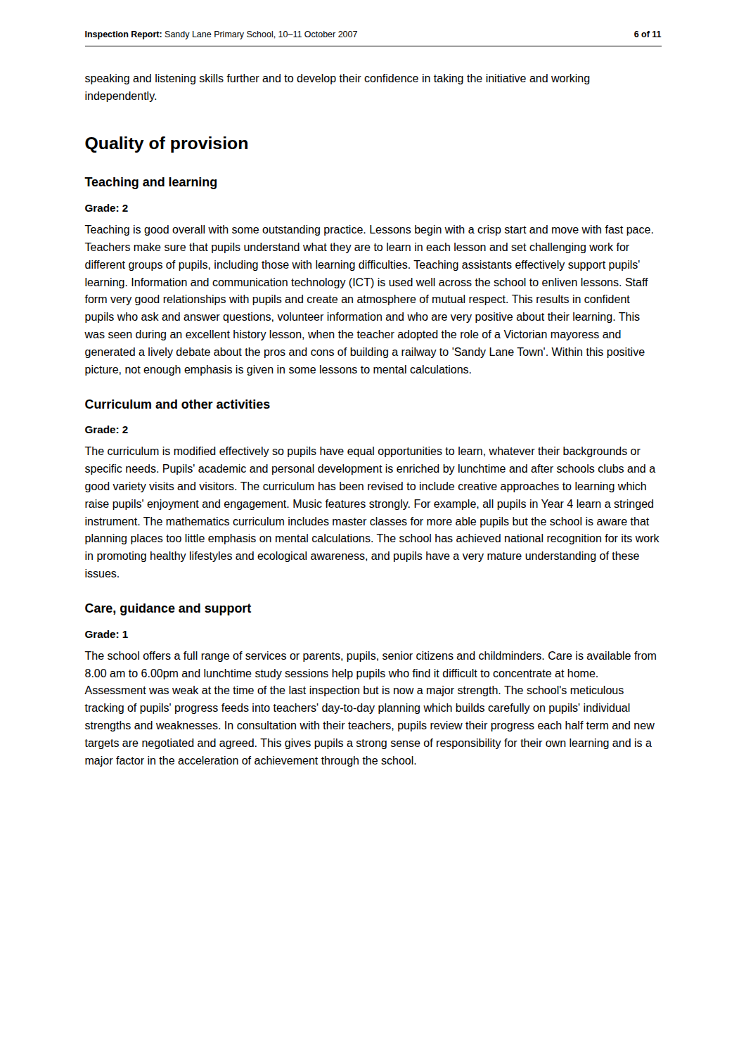Inspection Report: Sandy Lane Primary School, 10–11 October 2007
6 of 11
speaking and listening skills further and to develop their confidence in taking the initiative and working independently.
Quality of provision
Teaching and learning
Grade: 2
Teaching is good overall with some outstanding practice. Lessons begin with a crisp start and move with fast pace. Teachers make sure that pupils understand what they are to learn in each lesson and set challenging work for different groups of pupils, including those with learning difficulties. Teaching assistants effectively support pupils' learning. Information and communication technology (ICT) is used well across the school to enliven lessons. Staff form very good relationships with pupils and create an atmosphere of mutual respect. This results in confident pupils who ask and answer questions, volunteer information and who are very positive about their learning. This was seen during an excellent history lesson, when the teacher adopted the role of a Victorian mayoress and generated a lively debate about the pros and cons of building a railway to 'Sandy Lane Town'. Within this positive picture, not enough emphasis is given in some lessons to mental calculations.
Curriculum and other activities
Grade: 2
The curriculum is modified effectively so pupils have equal opportunities to learn, whatever their backgrounds or specific needs. Pupils' academic and personal development is enriched by lunchtime and after schools clubs and a good variety visits and visitors. The curriculum has been revised to include creative approaches to learning which raise pupils' enjoyment and engagement. Music features strongly. For example, all pupils in Year 4 learn a stringed instrument. The mathematics curriculum includes master classes for more able pupils but the school is aware that planning places too little emphasis on mental calculations. The school has achieved national recognition for its work in promoting healthy lifestyles and ecological awareness, and pupils have a very mature understanding of these issues.
Care, guidance and support
Grade: 1
The school offers a full range of services or parents, pupils, senior citizens and childminders. Care is available from 8.00 am to 6.00pm and lunchtime study sessions help pupils who find it difficult to concentrate at home. Assessment was weak at the time of the last inspection but is now a major strength. The school's meticulous tracking of pupils' progress feeds into teachers' day-to-day planning which builds carefully on pupils' individual strengths and weaknesses. In consultation with their teachers, pupils review their progress each half term and new targets are negotiated and agreed. This gives pupils a strong sense of responsibility for their own learning and is a major factor in the acceleration of achievement through the school.